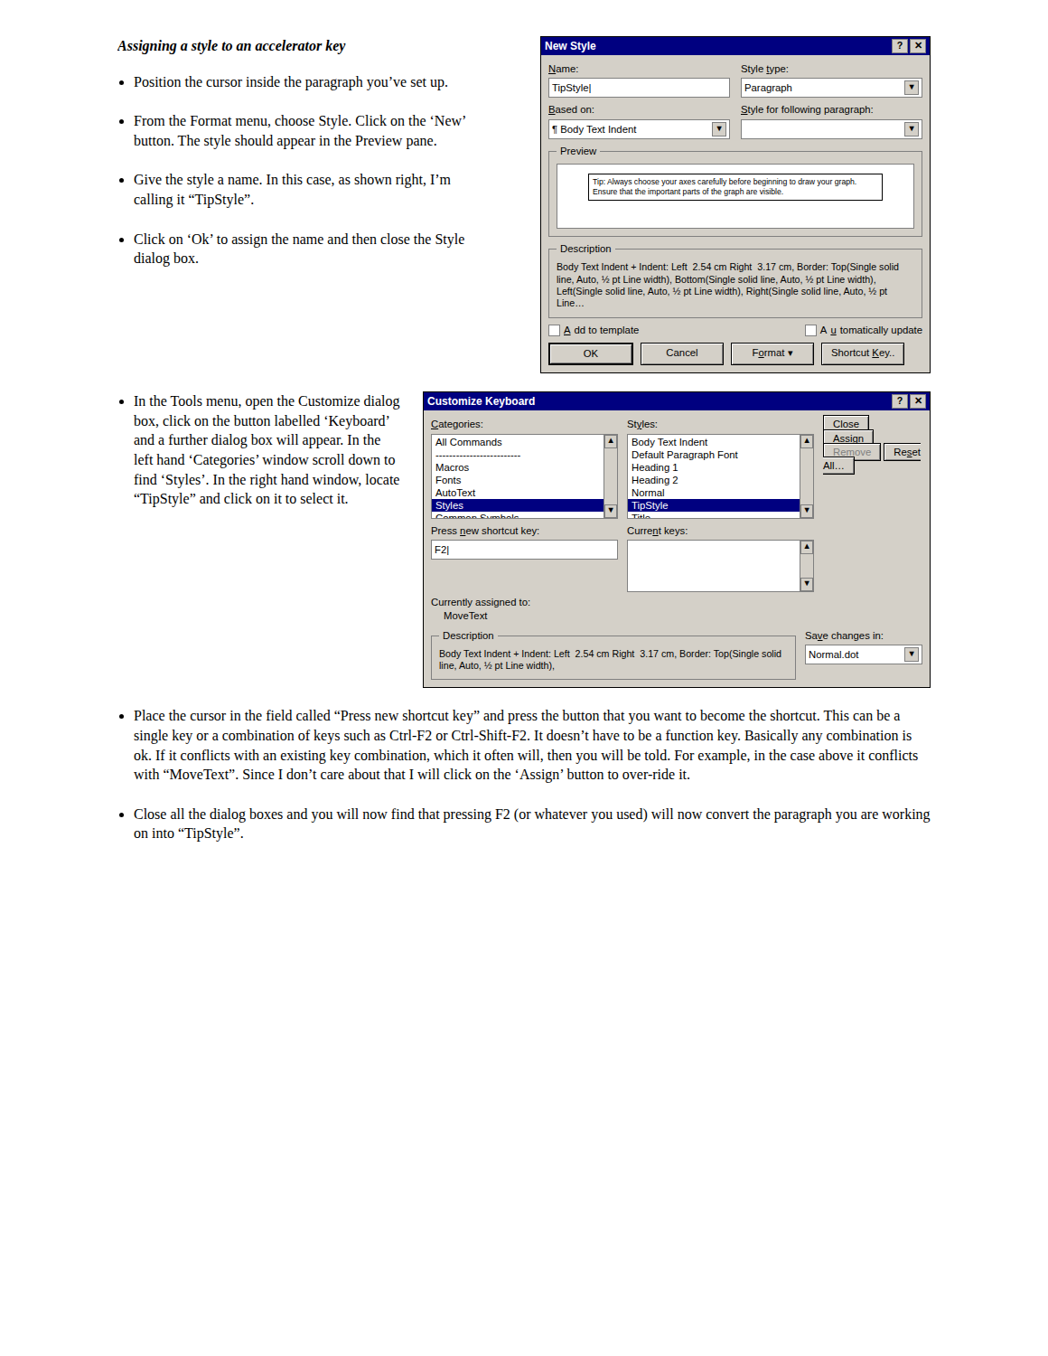New Style ?✕
Name:
TipStyle|
Style type:
Paragraph▼
Based on:
¶ Body Text Indent▼
Style for following paragraph:
▼
Preview
Tip: Always choose your axes carefully before beginning to draw your graph. Ensure that the important parts of the graph are visible.
Description
Body Text Indent + Indent: Left 2.54 cm Right 3.17 cm, Border: Top(Single solid line, Auto, ½ pt Line width), Bottom(Single solid line, Auto, ½ pt Line width), Left(Single solid line, Auto, ½ pt Line width), Right(Single solid line, Auto, ½ pt Line…
Add to template Automatically update
OK Cancel Format ▾ Shortcut Key..
Assigning a style to an accelerator key
Position the cursor inside the paragraph you’ve set up.
From the Format menu, choose Style. Click on the ‘New’ button. The style should appear in the Preview pane.
Give the style a name. In this case, as shown right, I’m calling it “TipStyle”.
Click on ‘Ok’ to assign the name and then close the Style dialog box.
Customize Keyboard ?✕
Categories:
All Commands
-------------------------
Macros
Fonts
AutoText
Styles
Common Symbols
▲
▼
Styles:
Body Text Indent
Default Paragraph Font
Heading 1
Heading 2
Normal
TipStyle
Title
▲
▼
Close Assign Remove Reset All…
Press new shortcut key:
F2|
Current keys:
▲
▼
Currently assigned to:
MoveText
Description
Body Text Indent + Indent: Left 2.54 cm Right 3.17 cm, Border: Top(Single solid line, Auto, ½ pt Line width),
Save changes in:
Normal.dot▼
In the Tools menu, open the Customize dialog box, click on the button labelled ‘Keyboard’ and a further dialog box will appear. In the left hand ‘Categories’ window scroll down to find ‘Styles’. In the right hand window, locate “TipStyle” and click on it to select it.
Place the cursor in the field called “Press new shortcut key” and press the button that you want to become the shortcut. This can be a single key or a combination of keys such as Ctrl-F2 or Ctrl-Shift-F2. It doesn’t have to be a function key. Basically any combination is ok. If it conflicts with an existing key combination, which it often will, then you will be told. For example, in the case above it conflicts with “MoveText”. Since I don’t care about that I will click on the ‘Assign’ button to over-ride it.
Close all the dialog boxes and you will now find that pressing F2 (or whatever you used) will now convert the paragraph you are working on into “TipStyle”.